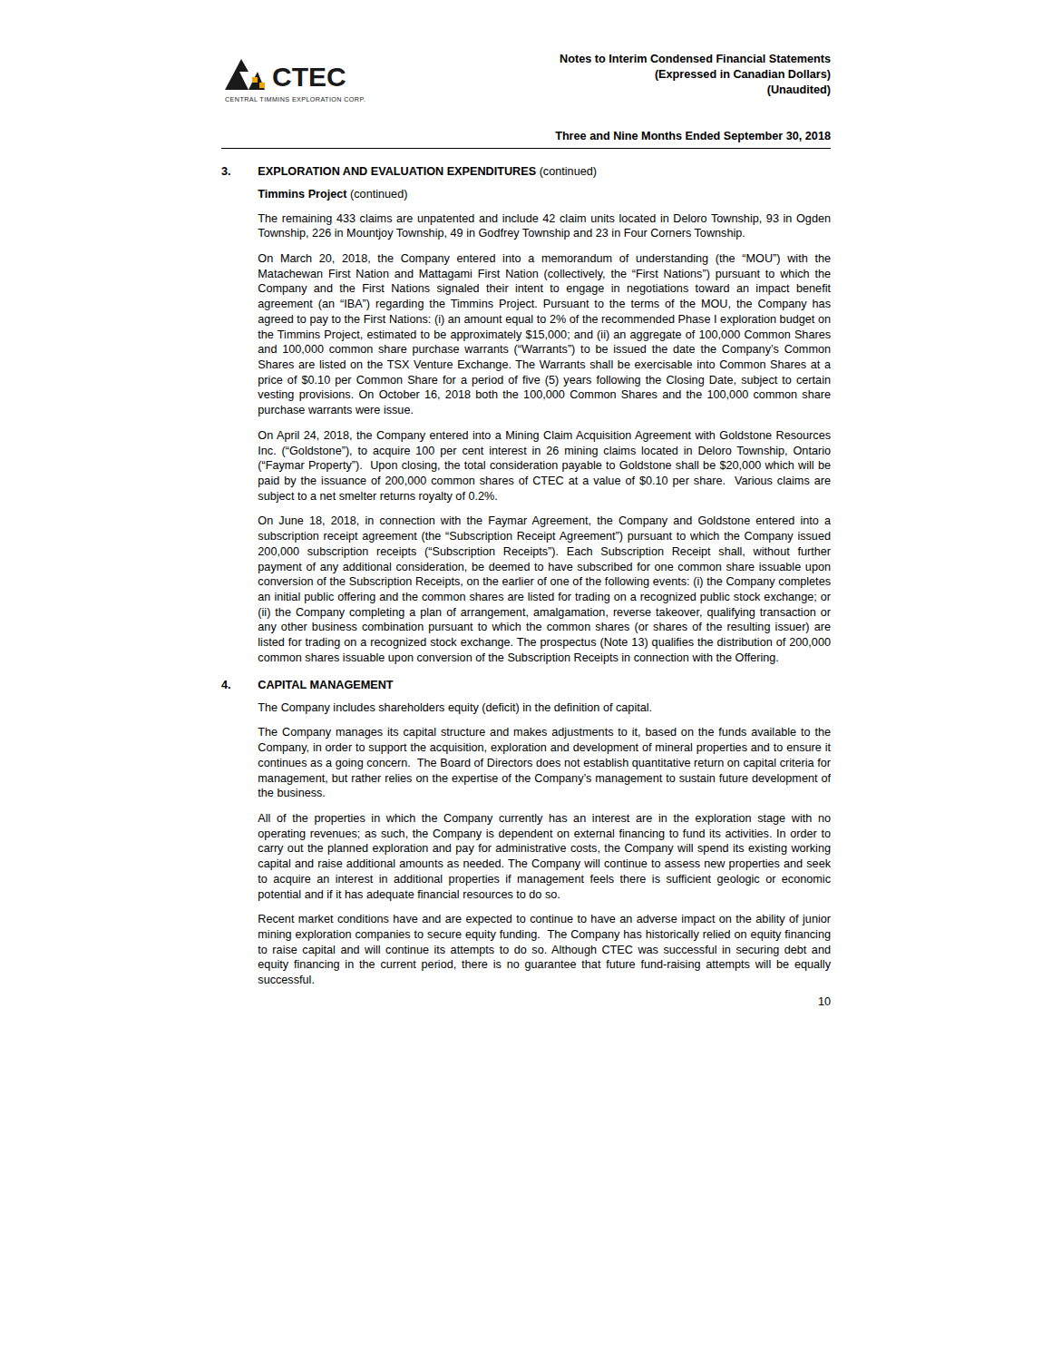CTEC CENTRAL TIMMINS EXPLORATION CORP.
Notes to Interim Condensed Financial Statements
(Expressed in Canadian Dollars)
(Unaudited)
Three and Nine Months Ended September 30, 2018
3.
EXPLORATION AND EVALUATION EXPENDITURES (continued)
Timmins Project (continued)
The remaining 433 claims are unpatented and include 42 claim units located in Deloro Township, 93 in Ogden Township, 226 in Mountjoy Township, 49 in Godfrey Township and 23 in Four Corners Township.
On March 20, 2018, the Company entered into a memorandum of understanding (the “MOU”) with the Matachewan First Nation and Mattagami First Nation (collectively, the “First Nations”) pursuant to which the Company and the First Nations signaled their intent to engage in negotiations toward an impact benefit agreement (an “IBA”) regarding the Timmins Project. Pursuant to the terms of the MOU, the Company has agreed to pay to the First Nations: (i) an amount equal to 2% of the recommended Phase I exploration budget on the Timmins Project, estimated to be approximately $15,000; and (ii) an aggregate of 100,000 Common Shares and 100,000 common share purchase warrants (“Warrants”) to be issued the date the Company’s Common Shares are listed on the TSX Venture Exchange. The Warrants shall be exercisable into Common Shares at a price of $0.10 per Common Share for a period of five (5) years following the Closing Date, subject to certain vesting provisions. On October 16, 2018 both the 100,000 Common Shares and the 100,000 common share purchase warrants were issue.
On April 24, 2018, the Company entered into a Mining Claim Acquisition Agreement with Goldstone Resources Inc. (“Goldstone”), to acquire 100 per cent interest in 26 mining claims located in Deloro Township, Ontario (“Faymar Property”). Upon closing, the total consideration payable to Goldstone shall be $20,000 which will be paid by the issuance of 200,000 common shares of CTEC at a value of $0.10 per share. Various claims are subject to a net smelter returns royalty of 0.2%.
On June 18, 2018, in connection with the Faymar Agreement, the Company and Goldstone entered into a subscription receipt agreement (the “Subscription Receipt Agreement”) pursuant to which the Company issued 200,000 subscription receipts (“Subscription Receipts”). Each Subscription Receipt shall, without further payment of any additional consideration, be deemed to have subscribed for one common share issuable upon conversion of the Subscription Receipts, on the earlier of one of the following events: (i) the Company completes an initial public offering and the common shares are listed for trading on a recognized public stock exchange; or (ii) the Company completing a plan of arrangement, amalgamation, reverse takeover, qualifying transaction or any other business combination pursuant to which the common shares (or shares of the resulting issuer) are listed for trading on a recognized stock exchange. The prospectus (Note 13) qualifies the distribution of 200,000 common shares issuable upon conversion of the Subscription Receipts in connection with the Offering.
4.
CAPITAL MANAGEMENT
The Company includes shareholders equity (deficit) in the definition of capital.
The Company manages its capital structure and makes adjustments to it, based on the funds available to the Company, in order to support the acquisition, exploration and development of mineral properties and to ensure it continues as a going concern. The Board of Directors does not establish quantitative return on capital criteria for management, but rather relies on the expertise of the Company’s management to sustain future development of the business.
All of the properties in which the Company currently has an interest are in the exploration stage with no operating revenues; as such, the Company is dependent on external financing to fund its activities. In order to carry out the planned exploration and pay for administrative costs, the Company will spend its existing working capital and raise additional amounts as needed. The Company will continue to assess new properties and seek to acquire an interest in additional properties if management feels there is sufficient geologic or economic potential and if it has adequate financial resources to do so.
Recent market conditions have and are expected to continue to have an adverse impact on the ability of junior mining exploration companies to secure equity funding. The Company has historically relied on equity financing to raise capital and will continue its attempts to do so. Although CTEC was successful in securing debt and equity financing in the current period, there is no guarantee that future fund-raising attempts will be equally successful.
10